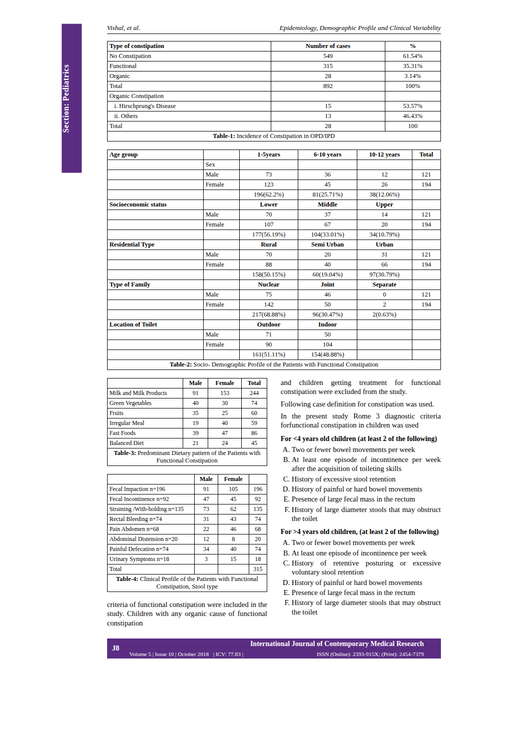Section: Pediatrics
Vishal, et al.
Epidemiology, Demographic Profile and Clinical Variability
| Type of constipation | Number of cases | % |
| --- | --- | --- |
| No Constipation | 549 | 61.54% |
| Functional | 315 | 35.31% |
| Organic | 28 | 3.14% |
| Total | 892 | 100% |
| Organic Constipation | | |
| i. Hirschprung's Disease | 15 | 53.57% |
| ii. Others | 13 | 46.43% |
| Total | 28 | 100 |
| Table-1: Incidence of Constipation in OPD/IPD |
| Age group | | 1-5years | 6-10 years | 10-12 years | Total |
| --- | --- | --- | --- | --- | --- |
| | Sex | | | | |
| | Male | 73 | 36 | 12 | 121 |
| | Female | 123 | 45 | 26 | 194 |
| | | 196(62.2%) | 81(25.71%) | 38(12.06%) | |
| Socioeconomic status | | Lower | Middle | Upper | |
| | Male | 70 | 37 | 14 | 121 |
| | Female | 107 | 67 | 20 | 194 |
| | | 177(56.19%) | 104(33.01%) | 34(10.79%) | |
| Residential Type | | Rural | Semi Urban | Urban | |
| | Male | 70 | 20 | 31 | 121 |
| | Female | 88 | 40 | 66 | 194 |
| | | 158(50.15%) | 60(19.04%) | 97(30.79%) | |
| Type of Family | | Nuclear | Joint | Separate | |
| | Male | 75 | 46 | 0 | 121 |
| | Female | 142 | 50 | 2 | 194 |
| | | 217(68.88%) | 96(30.47%) | 2(0.63%) | |
| Location of Toilet | | Outdoor | Indoor | | |
| | Male | 71 | 50 | | |
| | Female | 90 | 104 | | |
| | | 161(51.11%) | 154(48.88%) | | |
| Table-2: Socio- Demographic Profile of the Patients with Functional Constipation |
| | Male | Female | Total |
| --- | --- | --- | --- |
| Milk and Milk Products | 91 | 153 | 244 |
| Green Vegetables | 40 | 30 | 74 |
| Fruits | 35 | 25 | 60 |
| Irregular Meal | 19 | 40 | 59 |
| Fast Foods | 39 | 47 | 86 |
| Balanced Diet | 21 | 24 | 45 |
| Table-3: Predominant Dietary pattern of the Patients with Functional Constipation |
| | Male | Female | |
| --- | --- | --- | --- |
| Fecal Impaction n=196 | 91 | 105 | 196 |
| Fecal Incontinence n=92 | 47 | 45 | 92 |
| Straining /With-holding n=135 | 73 | 62 | 135 |
| Rectal Bleeding n=74 | 31 | 43 | 74 |
| Pain Abdomen n=68 | 22 | 46 | 68 |
| Abdominal Distension n=20 | 12 | 8 | 20 |
| Painful Defecation n=74 | 34 | 40 | 74 |
| Urinary Symptoms n=18 | 3 | 15 | 18 |
| Total | | | 315 |
| Table-4: Clinical Profile of the Patients with Functional Constipation, Stool type |
criteria of functional constipation were included in the study. Children with any organic cause of functional constipation
and children getting treatment for functional constipation were excluded from the study.
Following case definition for constipation was used.
In the present study Rome 3 diagnostic criteria forfunctional constipation in children was used
For <4 years old children (at least 2 of the following)
Two or fewer bowel movements per week
At least one episode of incontinence per week after the acquisition of toileting skills
History of excessive stool retention
History of painful or hard bowel movements
Presence of large fecal mass in the rectum
History of large diameter stools that may obstruct the toilet
For >4 years old children, (at least 2 of the following)
Two or fewer bowel movements per week
At least one episode of incontinence per week
History of retentive posturing or excessive voluntary stool retention
History of painful or hard bowel movements
Presence of large fecal mass in the rectum
History of large diameter stools that may obstruct the toilet
J8
International Journal of Contemporary Medical Research
Volume 5 | Issue 10 | October 2018 | ICV: 77.83 | ISSN (Online): 2393-915X; (Print): 2454-7379